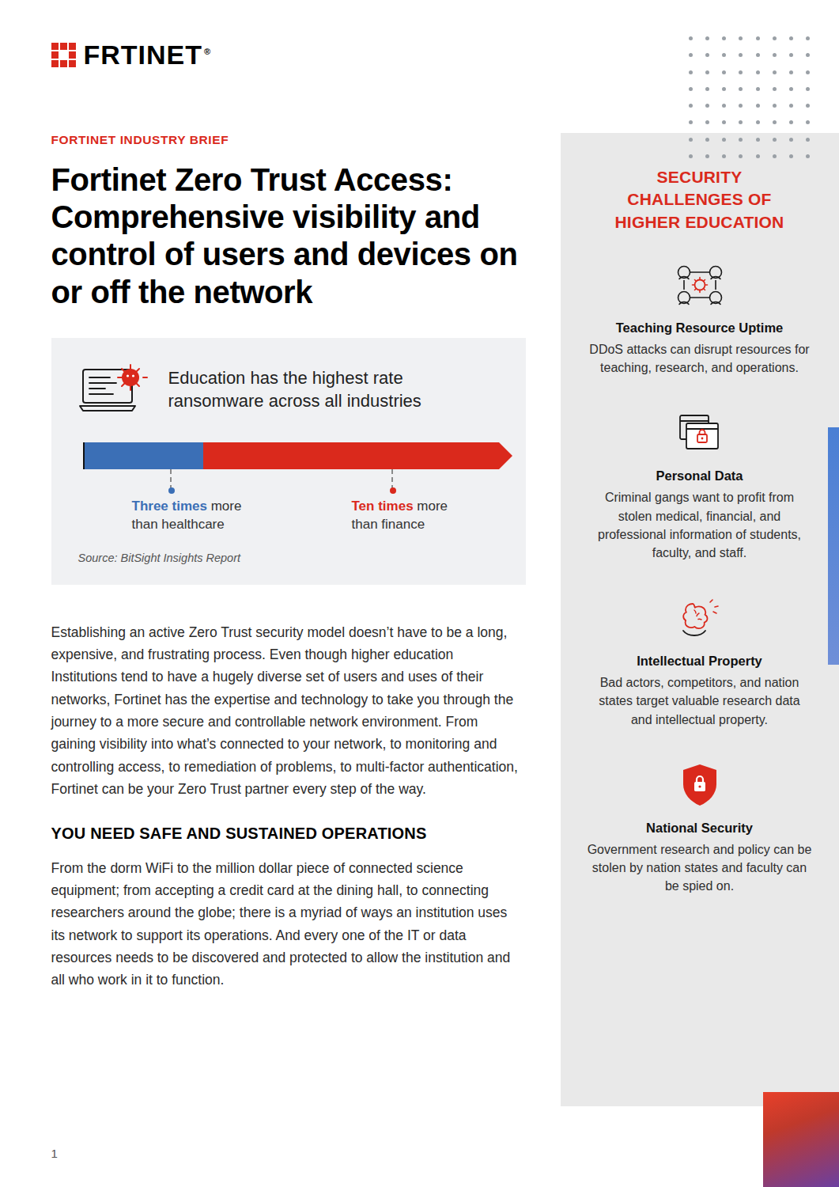F​RTINET®
Security
Challenges of
Higher Education
Teaching Resource Uptime
DDoS attacks can disrupt resources for teaching, research, and operations.
Personal Data
Criminal gangs want to profit from stolen medical, financial, and professional information of students, faculty, and staff.
Intellectual Property
Bad actors, competitors, and nation states target valuable research data and intellectual property.
National Security
Government research and policy can be stolen by nation states and faculty can be spied on.
Fortinet Industry Brief
Fortinet Zero Trust Access: Comprehensive visibility and control of users and devices on or off the network
Education has the highest rate
ransomware across all industries
Three times more
than healthcare
Ten times more
than finance
Source: BitSight Insights Report
Establishing an active Zero Trust security model doesn’t have to be a long, expensive, and frustrating process. Even though higher education Institutions tend to have a hugely diverse set of users and uses of their networks, Fortinet has the expertise and technology to take you through the journey to a more secure and controllable network environment. From gaining visibility into what’s connected to your network, to monitoring and controlling access, to remediation of problems, to multi-factor authentication, Fortinet can be your Zero Trust partner every step of the way.
You need safe and sustained operations
From the dorm WiFi to the million dollar piece of connected science equipment; from accepting a credit card at the dining hall, to connecting researchers around the globe; there is a myriad of ways an institution uses its network to support its operations. And every one of the IT or data resources needs to be discovered and protected to allow the institution and all who work in it to function.
1